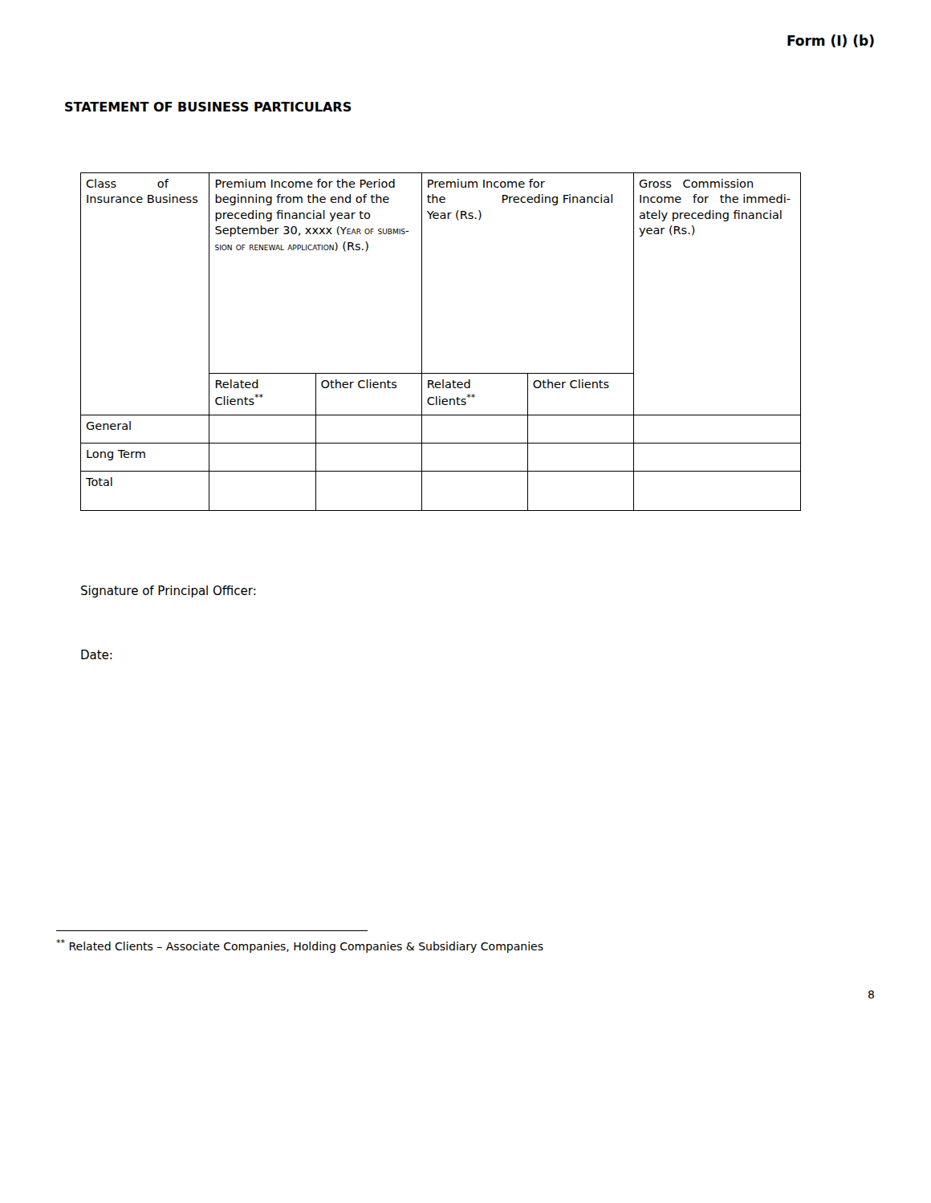Form (I) (b)
STATEMENT OF BUSINESS PARTICULARS
| Class of Insurance Business | Premium Income for the Period beginning from the end of the preceding financial year to September 30, xxxx (Year of submission of renewal application) (Rs.) | Premium Income for the Preceding Financial Year (Rs.) | Gross Commission Income for the immediately preceding financial year (Rs.) |
| Related Clients ** | Other Clients | Related Clients ** | Other Clients |
| General | | | | | |
| Long Term | | | | | |
| Total | | | | | |
Signature of Principal Officer:
Date:
** Related Clients – Associate Companies, Holding Companies & Subsidiary Companies
8